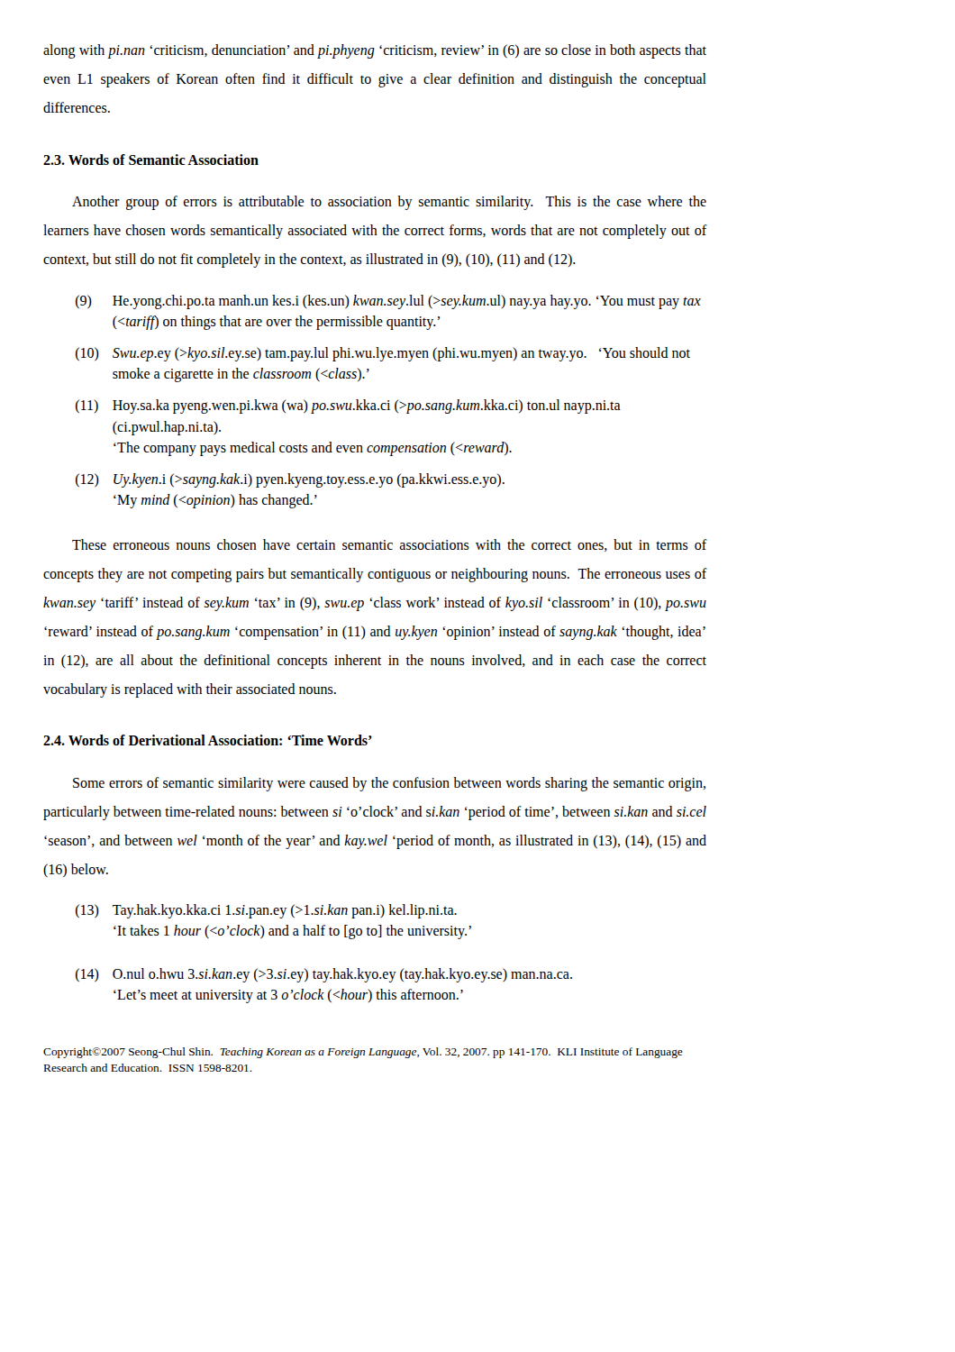along with pi.nan ‘criticism, denunciation’ and pi.phyeng ‘criticism, review’ in (6) are so close in both aspects that even L1 speakers of Korean often find it difficult to give a clear definition and distinguish the conceptual differences.
2.3. Words of Semantic Association
Another group of errors is attributable to association by semantic similarity. This is the case where the learners have chosen words semantically associated with the correct forms, words that are not completely out of context, but still do not fit completely in the context, as illustrated in (9), (10), (11) and (12).
(9) He.yong.chi.po.ta manh.un kes.i (kes.un) kwan.sey.lul (>sey.kum.ul) nay.ya hay.yo. ‘You must pay tax (<tariff) on things that are over the permissible quantity.’
(10) Swu.ep.ey (>kyo.sil.ey.se) tam.pay.lul phi.wu.lye.myen (phi.wu.myen) an tway.yo. ‘You should not smoke a cigarette in the classroom (<class).’
(11) Hoy.sa.ka pyeng.wen.pi.kwa (wa) po.swu.kka.ci (>po.sang.kum.kka.ci) ton.ul nayp.ni.ta (ci.pwul.hap.ni.ta). ‘The company pays medical costs and even compensation (<reward).
(12) Uy.kyen.i (>sayng.kak.i) pyen.kyeng.toy.ess.e.yo (pa.kkwi.ess.e.yo). ‘My mind (<opinion) has changed.’
These erroneous nouns chosen have certain semantic associations with the correct ones, but in terms of concepts they are not competing pairs but semantically contiguous or neighbouring nouns. The erroneous uses of kwan.sey ‘tariff’ instead of sey.kum ‘tax’ in (9), swu.ep ‘class work’ instead of kyo.sil ‘classroom’ in (10), po.swu ‘reward’ instead of po.sang.kum ‘compensation’ in (11) and uy.kyen ‘opinion’ instead of sayng.kak ‘thought, idea’ in (12), are all about the definitional concepts inherent in the nouns involved, and in each case the correct vocabulary is replaced with their associated nouns.
2.4. Words of Derivational Association: ‘Time Words’
Some errors of semantic similarity were caused by the confusion between words sharing the semantic origin, particularly between time-related nouns: between si ‘o’clock’ and si.kan ‘period of time’, between si.kan and si.cel ‘season’, and between wel ‘month of the year’ and kay.wel ‘period of month, as illustrated in (13), (14), (15) and (16) below.
(13) Tay.hak.kyo.kka.ci 1.si.pan.ey (>1.si.kan pan.i) kel.lip.ni.ta. ‘It takes 1 hour (<o’clock) and a half to [go to] the university.’
(14) O.nul o.hwu 3.si.kan.ey (>3.si.ey) tay.hak.kyo.ey (tay.hak.kyo.ey.se) man.na.ca. ‘Let’s meet at university at 3 o’clock (<hour) this afternoon.’
Copyright©2007 Seong-Chul Shin. Teaching Korean as a Foreign Language, Vol. 32, 2007. pp 141-170. KLI Institute of Language Research and Education. ISSN 1598-8201.